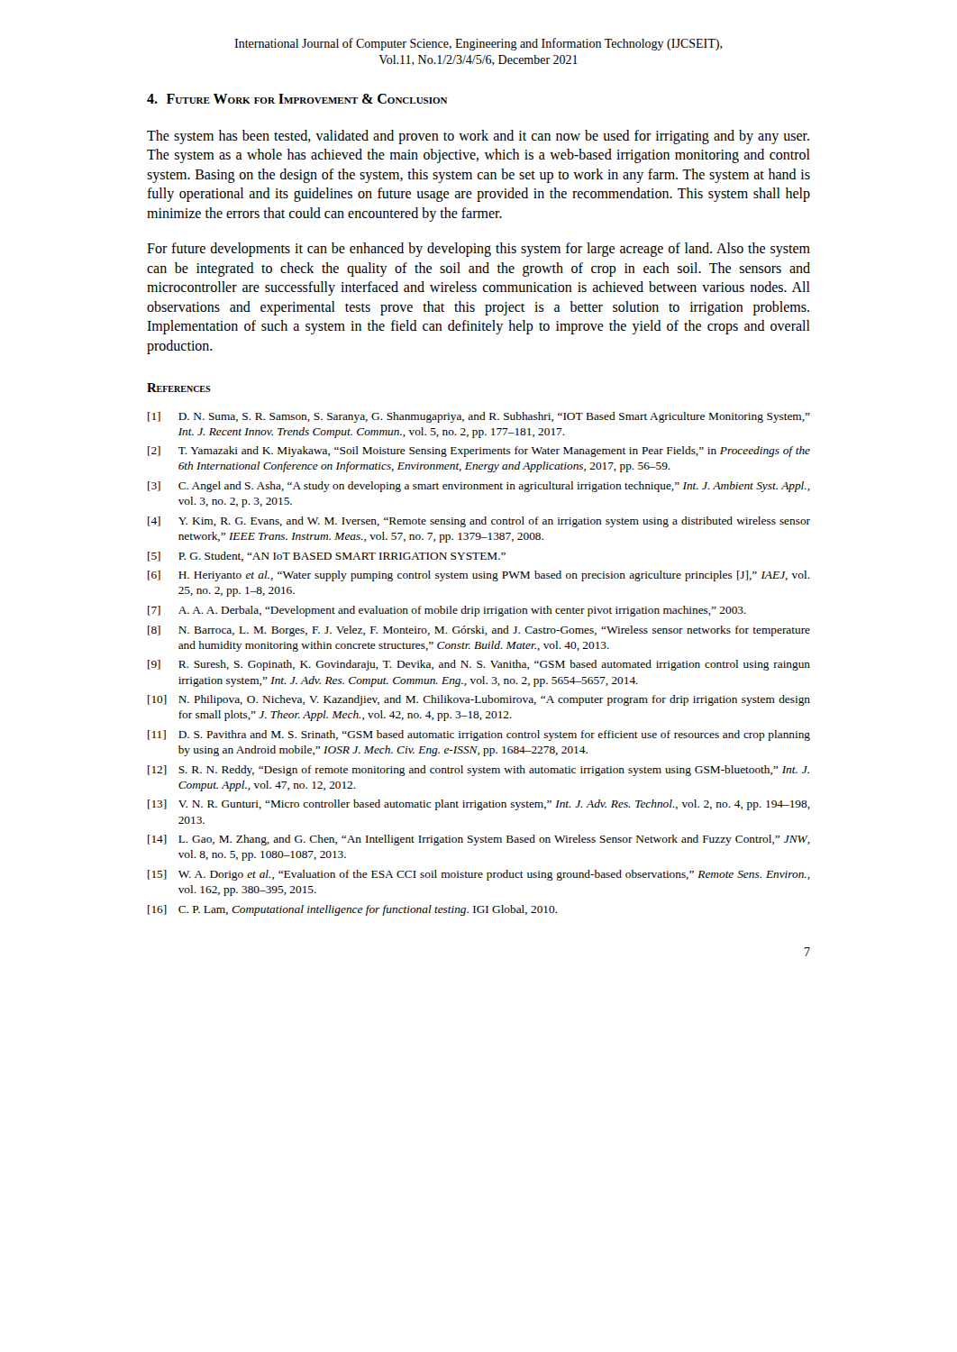International Journal of Computer Science, Engineering and Information Technology (IJCSEIT),
Vol.11, No.1/2/3/4/5/6, December 2021
4. Future Work for Improvement & Conclusion
The system has been tested, validated and proven to work and it can now be used for irrigating and by any user. The system as a whole has achieved the main objective, which is a web-based irrigation monitoring and control system. Basing on the design of the system, this system can be set up to work in any farm. The system at hand is fully operational and its guidelines on future usage are provided in the recommendation. This system shall help minimize the errors that could can encountered by the farmer.
For future developments it can be enhanced by developing this system for large acreage of land. Also the system can be integrated to check the quality of the soil and the growth of crop in each soil. The sensors and microcontroller are successfully interfaced and wireless communication is achieved between various nodes. All observations and experimental tests prove that this project is a better solution to irrigation problems. Implementation of such a system in the field can definitely help to improve the yield of the crops and overall production.
References
[1] D. N. Suma, S. R. Samson, S. Saranya, G. Shanmugapriya, and R. Subhashri, “IOT Based Smart Agriculture Monitoring System,” Int. J. Recent Innov. Trends Comput. Commun., vol. 5, no. 2, pp. 177–181, 2017.
[2] T. Yamazaki and K. Miyakawa, “Soil Moisture Sensing Experiments for Water Management in Pear Fields,” in Proceedings of the 6th International Conference on Informatics, Environment, Energy and Applications, 2017, pp. 56–59.
[3] C. Angel and S. Asha, “A study on developing a smart environment in agricultural irrigation technique,” Int. J. Ambient Syst. Appl., vol. 3, no. 2, p. 3, 2015.
[4] Y. Kim, R. G. Evans, and W. M. Iversen, “Remote sensing and control of an irrigation system using a distributed wireless sensor network,” IEEE Trans. Instrum. Meas., vol. 57, no. 7, pp. 1379–1387, 2008.
[5] P. G. Student, “AN IoT BASED SMART IRRIGATION SYSTEM.”
[6] H. Heriyanto et al., “Water supply pumping control system using PWM based on precision agriculture principles [J],” IAEJ, vol. 25, no. 2, pp. 1–8, 2016.
[7] A. A. A. Derbala, “Development and evaluation of mobile drip irrigation with center pivot irrigation machines,” 2003.
[8] N. Barroca, L. M. Borges, F. J. Velez, F. Monteiro, M. Górski, and J. Castro-Gomes, “Wireless sensor networks for temperature and humidity monitoring within concrete structures,” Constr. Build. Mater., vol. 40, 2013.
[9] R. Suresh, S. Gopinath, K. Govindaraju, T. Devika, and N. S. Vanitha, “GSM based automated irrigation control using raingun irrigation system,” Int. J. Adv. Res. Comput. Commun. Eng., vol. 3, no. 2, pp. 5654–5657, 2014.
[10] N. Philipova, O. Nicheva, V. Kazandjiev, and M. Chilikova-Lubomirova, “A computer program for drip irrigation system design for small plots,” J. Theor. Appl. Mech., vol. 42, no. 4, pp. 3–18, 2012.
[11] D. S. Pavithra and M. S. Srinath, “GSM based automatic irrigation control system for efficient use of resources and crop planning by using an Android mobile,” IOSR J. Mech. Civ. Eng. e-ISSN, pp. 1684–2278, 2014.
[12] S. R. N. Reddy, “Design of remote monitoring and control system with automatic irrigation system using GSM-bluetooth,” Int. J. Comput. Appl., vol. 47, no. 12, 2012.
[13] V. N. R. Gunturi, “Micro controller based automatic plant irrigation system,” Int. J. Adv. Res. Technol., vol. 2, no. 4, pp. 194–198, 2013.
[14] L. Gao, M. Zhang, and G. Chen, “An Intelligent Irrigation System Based on Wireless Sensor Network and Fuzzy Control,” JNW, vol. 8, no. 5, pp. 1080–1087, 2013.
[15] W. A. Dorigo et al., “Evaluation of the ESA CCI soil moisture product using ground-based observations,” Remote Sens. Environ., vol. 162, pp. 380–395, 2015.
[16] C. P. Lam, Computational intelligence for functional testing. IGI Global, 2010.
7